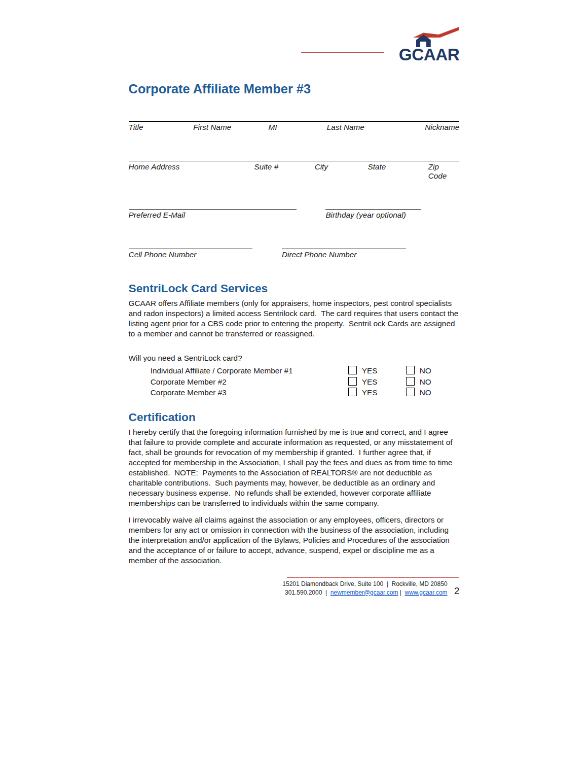GCAAR
Corporate Affiliate Member #3
Title First Name MI Last Name Nickname
Home Address Suite # City State Zip Code
Preferred E-Mail
Birthday (year optional)
Cell Phone Number
Direct Phone Number
SentriLock Card Services
GCAAR offers Affiliate members (only for appraisers, home inspectors, pest control specialists and radon inspectors) a limited access Sentrilock card. The card requires that users contact the listing agent prior for a CBS code prior to entering the property. SentriLock Cards are assigned to a member and cannot be transferred or reassigned.
Will you need a SentriLock card?
| Individual Affiliate / Corporate Member #1 | YES | NO |
| Corporate Member #2 | YES | NO |
| Corporate Member #3 | YES | NO |
Certification
I hereby certify that the foregoing information furnished by me is true and correct, and I agree that failure to provide complete and accurate information as requested, or any misstatement of fact, shall be grounds for revocation of my membership if granted. I further agree that, if accepted for membership in the Association, I shall pay the fees and dues as from time to time established. NOTE: Payments to the Association of REALTORS® are not deductible as charitable contributions. Such payments may, however, be deductible as an ordinary and necessary business expense. No refunds shall be extended, however corporate affiliate memberships can be transferred to individuals within the same company.
I irrevocably waive all claims against the association or any employees, officers, directors or members for any act or omission in connection with the business of the association, including the interpretation and/or application of the Bylaws, Policies and Procedures of the association and the acceptance of or failure to accept, advance, suspend, expel or discipline me as a member of the association.
15201 Diamondback Drive, Suite 100 | Rockville, MD 20850
301.590.2000 | newmember@gcaar.com | www.gcaar.com
2